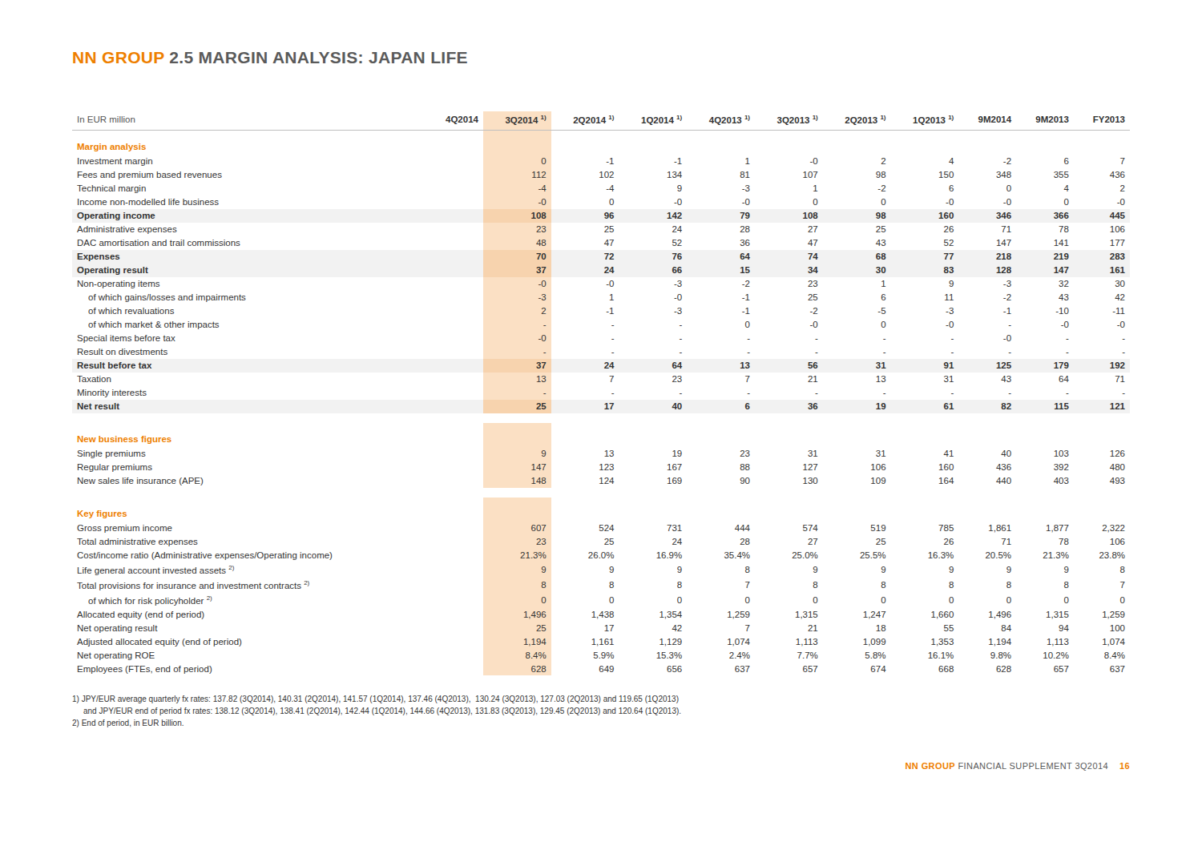NN GROUP 2.5 MARGIN ANALYSIS: JAPAN LIFE
| In EUR million | 4Q2014 | 3Q2014 1) | 2Q2014 1) | 1Q2014 1) | 4Q2013 1) | 3Q2013 1) | 2Q2013 1) | 1Q2013 1) | 9M2014 | 9M2013 | FY2013 |
| --- | --- | --- | --- | --- | --- | --- | --- | --- | --- | --- | --- |
| Margin analysis | | | | | | | | | | | |
| Investment margin | | 0 | -1 | -1 | 1 | -0 | 2 | 4 | -2 | 6 | 7 |
| Fees and premium based revenues | | 112 | 102 | 134 | 81 | 107 | 98 | 150 | 348 | 355 | 436 |
| Technical margin | | -4 | -4 | 9 | -3 | 1 | -2 | 6 | 0 | 4 | 2 |
| Income non-modelled life business | | -0 | 0 | -0 | -0 | 0 | 0 | -0 | -0 | 0 | -0 |
| Operating income | | 108 | 96 | 142 | 79 | 108 | 98 | 160 | 346 | 366 | 445 |
| Administrative expenses | | 23 | 25 | 24 | 28 | 27 | 25 | 26 | 71 | 78 | 106 |
| DAC amortisation and trail commissions | | 48 | 47 | 52 | 36 | 47 | 43 | 52 | 147 | 141 | 177 |
| Expenses | | 70 | 72 | 76 | 64 | 74 | 68 | 77 | 218 | 219 | 283 |
| Operating result | | 37 | 24 | 66 | 15 | 34 | 30 | 83 | 128 | 147 | 161 |
| Non-operating items | | -0 | -0 | -3 | -2 | 23 | 1 | 9 | -3 | 32 | 30 |
| of which gains/losses and impairments | | -3 | 1 | -0 | -1 | 25 | 6 | 11 | -2 | 43 | 42 |
| of which revaluations | | 2 | -1 | -3 | -1 | -2 | -5 | -3 | -1 | -10 | -11 |
| of which market & other impacts | | - | - | - | 0 | -0 | 0 | -0 | - | -0 | -0 |
| Special items before tax | | -0 | - | - | - | - | - | - | -0 | - | - |
| Result on divestments | | - | - | - | - | - | - | - | - | - | - |
| Result before tax | | 37 | 24 | 64 | 13 | 56 | 31 | 91 | 125 | 179 | 192 |
| Taxation | | 13 | 7 | 23 | 7 | 21 | 13 | 31 | 43 | 64 | 71 |
| Minority interests | | - | - | - | - | - | - | - | - | - | - |
| Net result | | 25 | 17 | 40 | 6 | 36 | 19 | 61 | 82 | 115 | 121 |
| New business figures | | | | | | | | | | | |
| Single premiums | | 9 | 13 | 19 | 23 | 31 | 31 | 41 | 40 | 103 | 126 |
| Regular premiums | | 147 | 123 | 167 | 88 | 127 | 106 | 160 | 436 | 392 | 480 |
| New sales life insurance (APE) | | 148 | 124 | 169 | 90 | 130 | 109 | 164 | 440 | 403 | 493 |
| Key figures | | | | | | | | | | | |
| Gross premium income | | 607 | 524 | 731 | 444 | 574 | 519 | 785 | 1,861 | 1,877 | 2,322 |
| Total administrative expenses | | 23 | 25 | 24 | 28 | 27 | 25 | 26 | 71 | 78 | 106 |
| Cost/income ratio (Administrative expenses/Operating income) | | 21.3% | 26.0% | 16.9% | 35.4% | 25.0% | 25.5% | 16.3% | 20.5% | 21.3% | 23.8% |
| Life general account invested assets 2) | | 9 | 9 | 9 | 8 | 9 | 9 | 9 | 9 | 9 | 8 |
| Total provisions for insurance and investment contracts 2) | | 8 | 8 | 8 | 7 | 8 | 8 | 8 | 8 | 8 | 7 |
| of which for risk policyholder 2) | | 0 | 0 | 0 | 0 | 0 | 0 | 0 | 0 | 0 | 0 |
| Allocated equity (end of period) | | 1,496 | 1,438 | 1,354 | 1,259 | 1,315 | 1,247 | 1,660 | 1,496 | 1,315 | 1,259 |
| Net operating result | | 25 | 17 | 42 | 7 | 21 | 18 | 55 | 84 | 94 | 100 |
| Adjusted allocated equity (end of period) | | 1,194 | 1,161 | 1,129 | 1,074 | 1,113 | 1,099 | 1,353 | 1,194 | 1,113 | 1,074 |
| Net operating ROE | | 8.4% | 5.9% | 15.3% | 2.4% | 7.7% | 5.8% | 16.1% | 9.8% | 10.2% | 8.4% |
| Employees (FTEs, end of period) | | 628 | 649 | 656 | 637 | 657 | 674 | 668 | 628 | 657 | 637 |
1) JPY/EUR average quarterly fx rates: 137.82 (3Q2014), 140.31 (2Q2014), 141.57 (1Q2014), 137.46 (4Q2013), 130.24 (3Q2013), 127.03 (2Q2013) and 119.65 (1Q2013)
and JPY/EUR end of period fx rates: 138.12 (3Q2014), 138.41 (2Q2014), 142.44 (1Q2014), 144.66 (4Q2013), 131.83 (3Q2013), 129.45 (2Q2013) and 120.64 (1Q2013).
2) End of period, in EUR billion.
NN GROUP FINANCIAL SUPPLEMENT 3Q201416